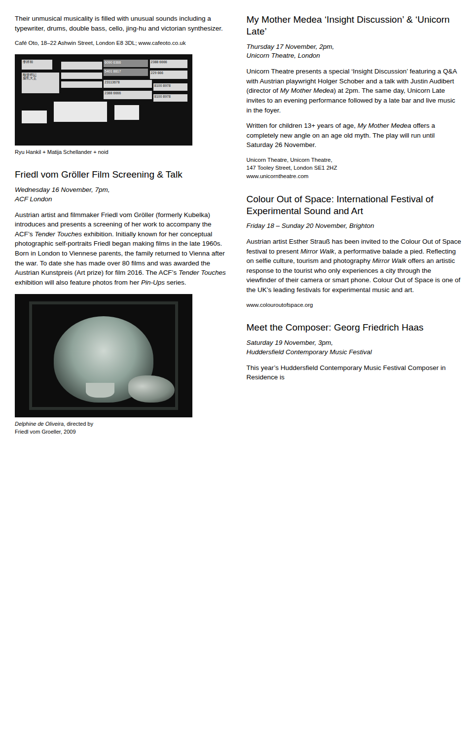Their unmusical musicality is filled with unusual sounds including a typewriter, drums, double bass, cello, jing-hu and victorian synthesizer.
Café Oto, 18–22 Ashwin Street, London E8 3DL; www.cafeoto.co.uk
李祥和
顺發祥記
腐乳大王
6090 6366
5401 8817
2388 6666
229 666
23113678
2388 6666
8100 8978
8100 8978
Ryu Hankil + Matija Schellander + noid
Friedl vom Gröller Film Screening & Talk
Wednesday 16 November, 7pm,
ACF London
Austrian artist and filmmaker Friedl vom Gröller (formerly Kubelka) introduces and presents a screening of her work to accompany the ACF’s Tender Touches exhibition. Initially known for her conceptual photographic self-portraits Friedl began making films in the late 1960s. Born in London to Viennese parents, the family returned to Vienna after the war. To date she has made over 80 films and was awarded the Austrian Kunstpreis (Art prize) for film 2016. The ACF’s Tender Touches exhibition will also feature photos from her Pin-Ups series.
Delphine de Oliveira, directed by
Friedl vom Groeller, 2009
My Mother Medea ‘Insight Discussion’ & ‘Unicorn Late’
Thursday 17 November, 2pm,
Unicorn Theatre, London
Unicorn Theatre presents a special ‘Insight Discussion’ featuring a Q&A with Austrian playwright Holger Schober and a talk with Justin Audibert (director of My Mother Medea) at 2pm. The same day, Unicorn Late invites to an evening performance followed by a late bar and live music in the foyer.
Written for children 13+ years of age, My Mother Medea offers a completely new angle on an age old myth. The play will run until Saturday 26 November.
Unicorn Theatre, Unicorn Theatre,
147 Tooley Street, London SE1 2HZ
www.unicorntheatre.com
Colour Out of Space: International Festival of Experimental Sound and Art
Friday 18 – Sunday 20 November, Brighton
Austrian artist Esther Strauß has been invited to the Colour Out of Space festival to present Mirror Walk, a performative balade a pied. Reflecting on selfie culture, tourism and photography Mirror Walk offers an artistic response to the tourist who only experiences a city through the viewfinder of their camera or smart phone. Colour Out of Space is one of the UK’s leading festivals for experimental music and art.
www.colouroutofspace.org
Meet the Composer: Georg Friedrich Haas
Saturday 19 November, 3pm,
Huddersfield Contemporary Music Festival
This year’s Huddersfield Contemporary Music Festival Composer in Residence is